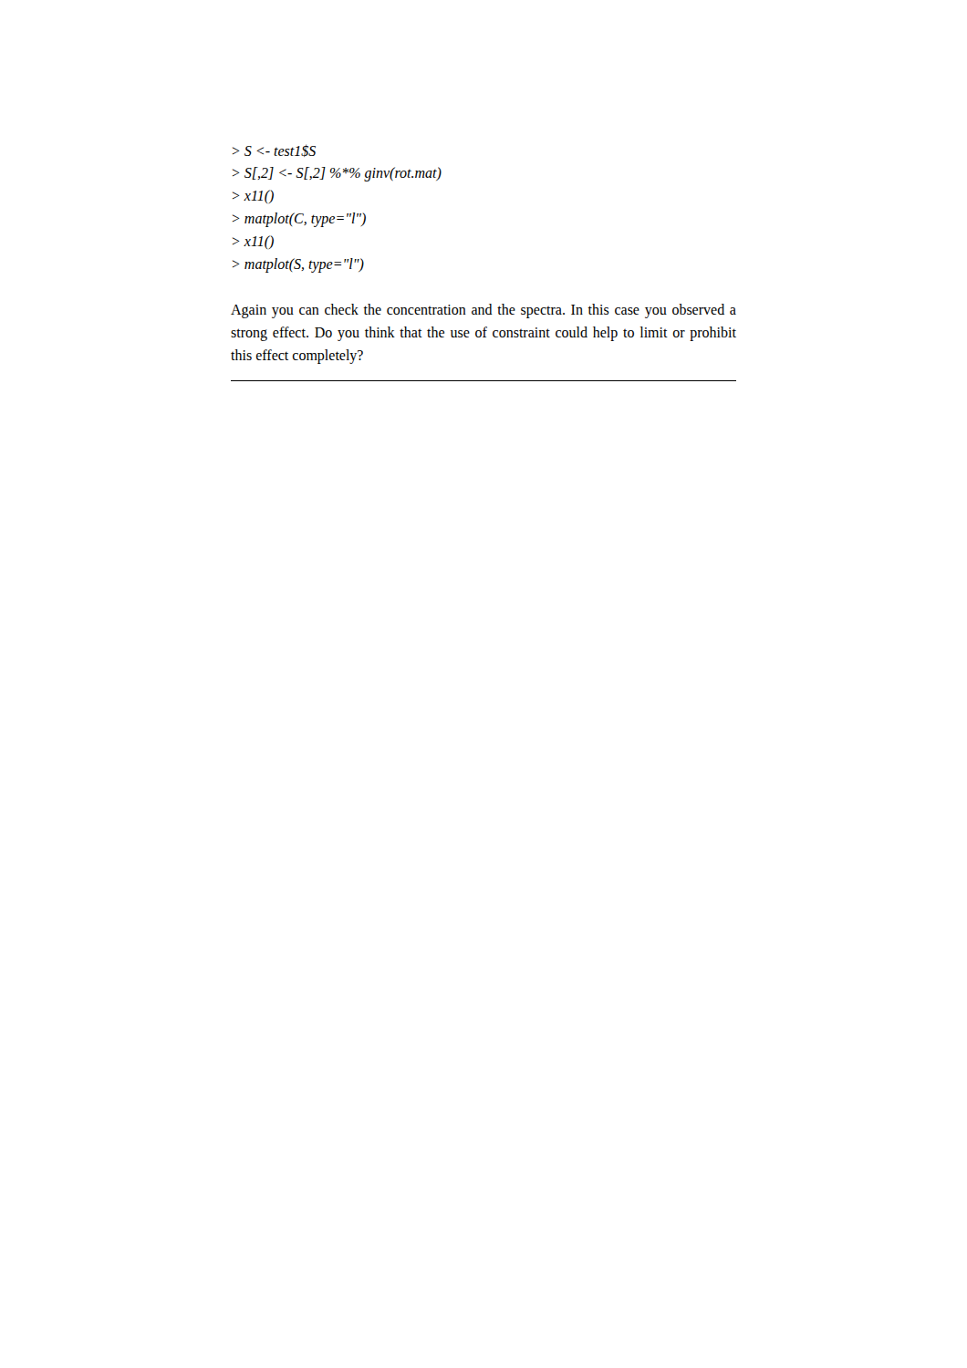> S <- test1$S
> S[,2] <- S[,2] %*% ginv(rot.mat)
> x11()
> matplot(C, type="l")
> x11()
> matplot(S, type="l")
Again you can check the concentration and the spectra. In this case you observed a strong effect. Do you think that the use of constraint could help to limit or prohibit this effect completely?